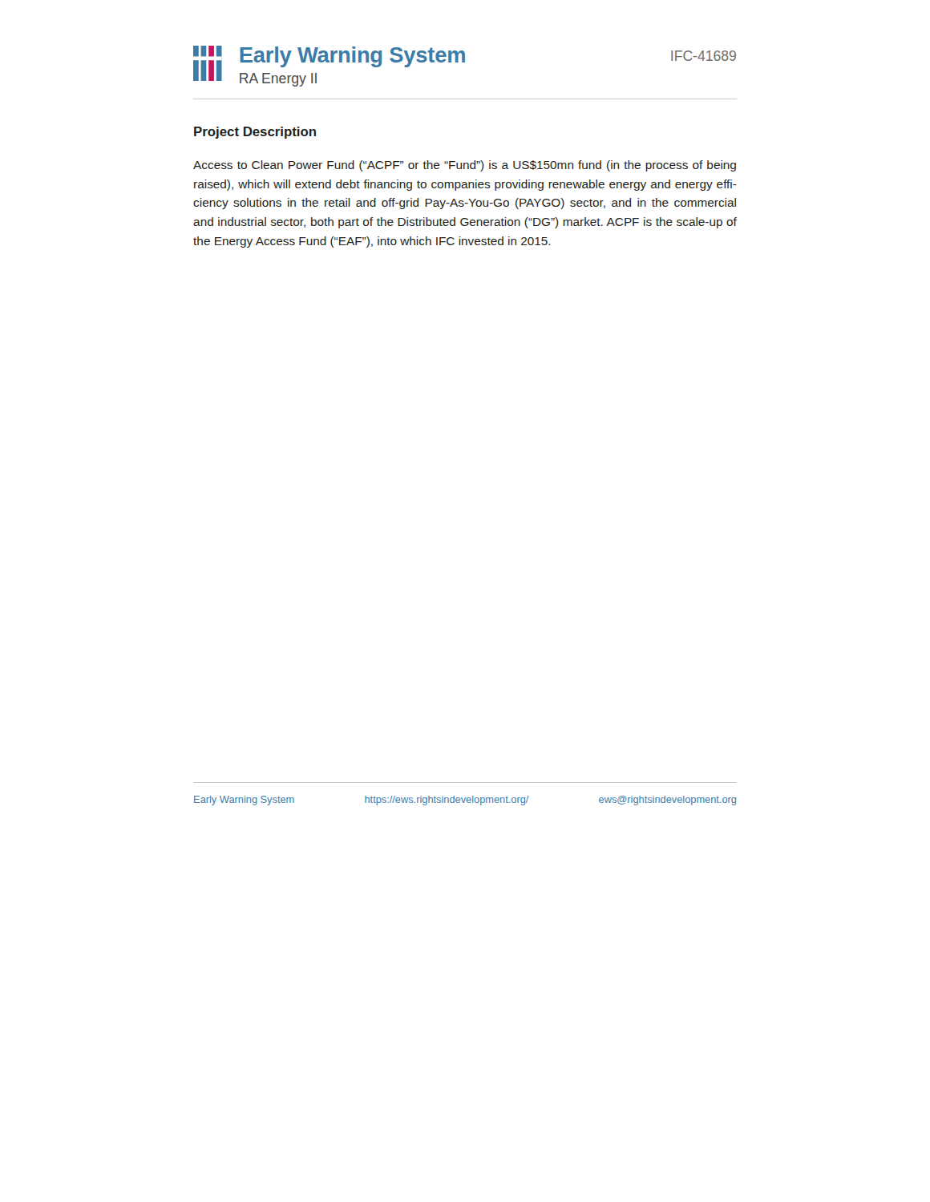Early Warning System
RA Energy II
IFC-41689
Project Description
Access to Clean Power Fund (“ACPF” or the “Fund”) is a US$150mn fund (in the process of being raised), which will extend debt financing to companies providing renewable energy and energy efficiency solutions in the retail and off-grid Pay-As-You-Go (PAYGO) sector, and in the commercial and industrial sector, both part of the Distributed Generation (“DG”) market. ACPF is the scale-up of the Energy Access Fund (“EAF”), into which IFC invested in 2015.
Early Warning System https://ews.rightsindevelopment.org/ ews@rightsindevelopment.org